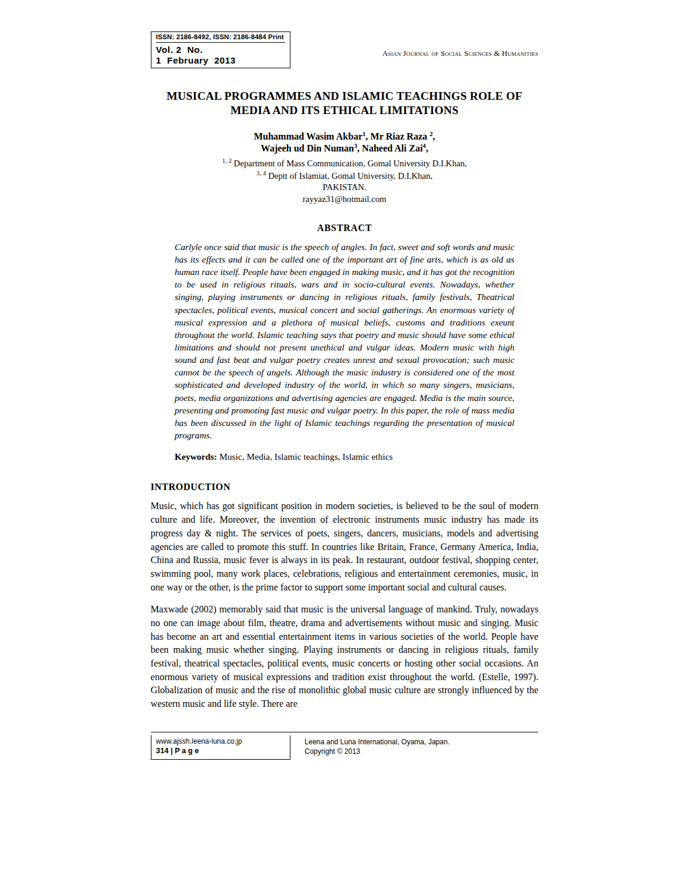ISSN: 2186-8492, ISSN: 2186-8484 Print
Vol. 2 No. 1 February 2013
Asian Journal of Social Sciences & Humanities
Musical Programmes and Islamic Teachings Role of Media and Its Ethical Limitations
Muhammad Wasim Akbar1, Mr Riaz Raza 2,
Wajeeh ud Din Numan3, Naheed Ali Zai4,
1, 2 Department of Mass Communication, Gomal University D.I.Khan,
3, 4 Deptt of Islamiat, Gomal University, D.I.Khan,
PAKISTAN.
rayyaz31@hotmail.com
ABSTRACT
Carlyle once said that music is the speech of angles. In fact, sweet and soft words and music has its effects and it can be called one of the important art of fine arts, which is as old as human race itself. People have been engaged in making music, and it has got the recognition to be used in religious rituals, wars and in socio-cultural events. Nowadays, whether singing, playing instruments or dancing in religious rituals, family festivals, Theatrical spectacles, political events, musical concert and social gatherings. An enormous variety of musical expression and a plethora of musical beliefs, customs and traditions exeunt throughout the world. Islamic teaching says that poetry and music should have some ethical limitations and should not present unethical and vulgar ideas. Modern music with high sound and fast beat and vulgar poetry creates unrest and sexual provocation; such music cannot be the speech of angels. Although the music industry is considered one of the most sophisticated and developed industry of the world, in which so many singers, musicians, poets, media organizations and advertising agencies are engaged. Media is the main source, presenting and promoting fast music and vulgar poetry. In this paper, the role of mass media has been discussed in the light of Islamic teachings regarding the presentation of musical programs.
Keywords: Music, Media, Islamic teachings, Islamic ethics
INTRODUCTION
Music, which has got significant position in modern societies, is believed to be the soul of modern culture and life. Moreover, the invention of electronic instruments music industry has made its progress day & night. The services of poets, singers, dancers, musicians, models and advertising agencies are called to promote this stuff. In countries like Britain, France, Germany America, India, China and Russia, music fever is always in its peak. In restaurant, outdoor festival, shopping center, swimming pool, many work places, celebrations, religious and entertainment ceremonies, music, in one way or the other, is the prime factor to support some important social and cultural causes.
Maxwade (2002) memorably said that music is the universal language of mankind. Truly, nowadays no one can image about film, theatre, drama and advertisements without music and singing. Music has become an art and essential entertainment items in various societies of the world. People have been making music whether singing. Playing instruments or dancing in religious rituals, family festival, theatrical spectacles, political events, music concerts or hosting other social occasions. An enormous variety of musical expressions and tradition exist throughout the world. (Estelle, 1997). Globalization of music and the rise of monolithic global music culture are strongly influenced by the western music and life style. There are
www.ajssh.leena-luna.co.jp
314 | P a g e
Leena and Luna International, Oyama, Japan.
Copyright © 2013